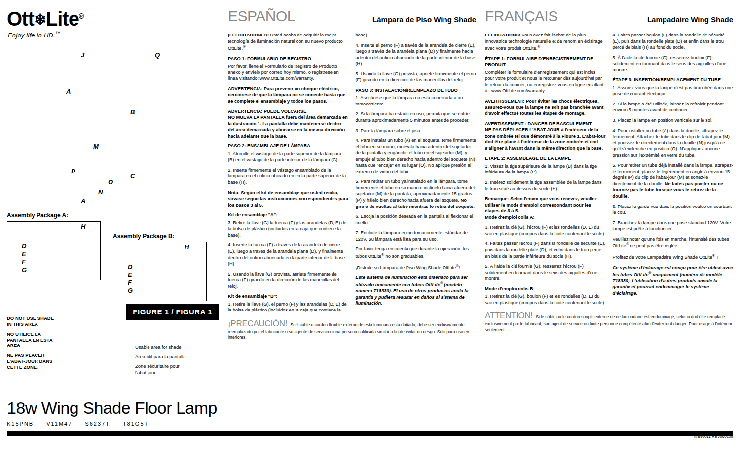Ott❄Lite®
Enjoy life in HD.™
J Q A B M P O C N A Assembly Package A:
H D E F G Assembly Package B:
H D E F G
FIGURE 1 / FIGURA 1
DO NOT USE SHADE
IN THIS AREA
NO UTILICE LA
PANTALLA EN ESTA
AREA
NE PAS PLACER
L'ABAT-JOUR DANS
CETTE ZONE.
Usable area for shade
Area útil para la pantalla
Zone sécuritaire pour
l'abat-jour
18w Wing Shade Floor Lamp
K15PNB V11M47 S6237T T81G5T
ESPAÑOL
Lámpara de Piso Wing Shade
¡FELICITACIONES! Usted acaba de adquirir la mejor tecnología de iluminación natural con su nuevo producto OttLite.®
Paso 1: Formulario de Registro
Por favor, llene el Formulario de Registro de Producto anexo y envíelo por correo hoy mismo, o regístrese en línea visitando: www.OttLite.com/warranty.
ADVERTENCIA: Para prevenir un choque eléctrico, cerciórese de que la lámpara no se conecte hasta que se complete el ensamblaje y todos los pasos.
ADVERTENCIA: PUEDE VOLCARSE
NO MUEVA LA PANTALLA fuera del área demarcada en la ilustración 1. La pantalla debe mantenerse dentro del área demarcada y alinearse en la misma dirección hacia adelante que la base.
Paso 2: Ensamblaje de Lámpara
1. Atornille el vástago de la parte superior de la lámpara (B) en el vástago de la parte inferior de la lámpara (C).
2. Inserte firmemente el vástago ensamblado de la lámpara en el orificio ubicado en en la parte superior de la base (H).
Nota: Según el kit de ensamblaje que usted reciba, sírvase seguir las instrucciones correspondientes para los pasos 3 al 5.
Kit de ensamblaje "A":
3. Retire la llave (G) la tuerca (F) y las arandelas (D, E) de la bolsa de plástico (incluidos en la caja que contiene la base).
4. Inserte la tuerca (F) a traves de la arandela de cierre (E), luego a traves de la arandela plana (D), y finalmente dentro del orificio ahuecado en la parte inferior de la base (H).
5. Usando la llave (G) provista, apriete firmemente de tuerca (F) girando en la dirección de las manecillas del reloj.
Kit de ensamblaje "B":
3. Retire la llave (G), el perno (F) y las arandelas (D, E) de la bolsa de plástico (incluidos en la caja que contiene la base).
4. Inserte el perno (F) a través de la arandela de cierre (E), luego a través de la arandela plana (D) y finalmente hacia adentro del orificio ahuecado de la parte inferior de la base (H).
5. Usando la llave (G) provista, apriete firmemente el perno (F) girando en la dirección de las manecillas del reloj.
Paso 3: Instalación/Reemplazo de Tubo
1. Asegúrese que la lámpara no está conectada a un tomacorriente.
2. Si la lámpara ha estado en uso, permita que se enfríe durante aproximadamente 5 minutos antes de proceder.
3. Pare la lámpara sobre el piso.
4. Para instalar un tubo (A) en el soquete, tome firmemente el tubo en su mano, muévalo hacia adentro del sujetador de la pantalla y engánche el tubo en el sujetador (M), y empuje el tubo bien derecho hacia adentro del soquete (N) hasta que "encaje" en su lugar (O). No aplique presión al extremo de vidrio del tubo.
5. Para retirar un tubo ya instalado en la lámpara, tome firmemente el tubo en su mano e inclínelo hacia afuera del sujetador (M) de la pantalla, aproximadamente 15 grados (P) y hálelo bien derecho hacia afuera del soquete. No gire o de vueltas al tubo mientras lo retira del soquete.
6. Escoja la posición deseada en la pantalla al flexionar el cuello.
7. Enchufe la lámpara en un tomacorriente estándar de 120V. Su lámpara está lista para su uso.
Por favor tenga en cuenta que durante la operación, los tubos OttLite® no son graduables.
¡Disfrute su Lámpara de Piso Wing Shade OttLite®!
Este sistema de iluminación está diseñado para ser utilizado únicamente con tubos OttLite® (modelo número T18330). El uso de otros productos anula la garantía y pudiera resultar en daños al sistema de iluminación.
¡PRECAUCIÓN! Si el cable o cordón flexible externo de esta luminaria está dañado, debe ser exclusivamente reemplazado por el fabricante o su agente de servicio o una persona calificada similar a fin de evitar un riesgo. Sólo para uso en interiores.
FRANÇAIS
Lampadaire Wing Shade
FÉLICITATIONS! Vous avez fait l'achat de la plus innovatrice technologie naturelle et de renom en éclairage avec votre produit OttLite.®
Étape 1: Formulaire d'enregistrement de produit
Compléter le formulaire d'enregistrement qui est inclus pour votre produit et nous le retourner dès aujourd'hui par le retour du courrier, ou enregistrez-vous en ligne en allant à : www.OttLite.com/warranty.
AVERTISSEMENT: Pour éviter les chocs électriques, assurez-vous que la lampe ne soit pas branchée avant d'avoir effectué toutes les étapes de montage.
AVERTISSEMENT : DANGER DE BASCULEMENT
NE PAS DÉPLACER L'ABAT-JOUR à l'extérieur de la zone ombrée tel que démontré à la Figure 1. L'abat-jour doit être placé à l'intérieur de la zone ombrée et doit s'aligner à l'avant dans la même direction que la base.
Étape 2: Assemblage de la lampe
1. Vissez la tige supérieure de la lampe (B) dans la tige inférieure de la lampe (C).
2. Insérez solidement la tige assemblée de la lampe dans le trou situé au-dessus du socle (H).
Remarque: Selon l'envoi que vous recevez, veuillez utiliser le mode d'emploi correspondant pour les étapes de 3 à 5.
Mode d'emploi colis A:
3. Retirez la clé (G), l'écrou (F) et les rondelles (D, E) du sac en plastique (compris dans la boite contenant le socle).
4. Faites passer l'écrou (F) dans la rondelle de sécurité (E), puis dans la rondelle plate (D), et enfin dans le trou percé en biais de la partie inférieure du socle (H).
5. À l'aide la clé fournie (G), resserrez l'écrou (F) solidement en tournant dans le sens des aiguilles d'une montre.
Mode d'emploi colis B:
3. Retirez la clé (G), boulon (F) et les rondelles (D, E) du sac en plastique (compris dans la boite contenant le socle).
4. Faites passer boulon (F) dans la rondelle de sécurité (E), puis dans la rondelle plate (D) et enfin dans le trou percé de biais (H) au fond du socle.
5. À l'aide la clé fournie (G), resserrez boulon (F) solidement en tournant dans le sens des aig uilles d'une montre.
Étape 3: Insertion/Remplacement du tube
1. Assurez-vous que la lampe n'est pas branchée dans une prise de courant électrique.
2. Si la lampe a été utilisée, laissez-la refroidir pendant environ 5 minutes avant de continuer.
3. Placez la lampe en position verticale sur le sol.
4. Pour installer un tube (A) dans la douille, attrapez-le fermement. Attachez le tube dans le clip de l'abat-jour (M) et poussez-le directement dans la douille (N) jusqu'à ce qu'il s'enclenche en position (O). N'appliquez aucune pression sur l'extrémité en verre du tube.
5. Pour retirer un tube déjà installé dans la lampe, attrapez-le fermement, placez-le légèrement en angle à environ 15 degrés (P) du clip de l'abat-jour (M) et sortez-le directement de la douille. Ne faites pas pivoter ou ne tournez pas le tube lorsque vous le retirez de la douille.
6. Placez le garde-vue dans la position voulue en courbant le cou.
7. Branchez la lampe dans une prise standard 120V. Votre lampe est prête à fonctionner.
Veuillez noter qu'une fois en marche, l'intensité des tubes OttLite® ne peut pas être réglée.
Profitez de votre Lampadaire Wing Shade OttLite® !
Ce système d'éclairage est conçu pour être utilisé avec les tubes OttLite® uniquement (numéro de modèle T18330). L'utilisation d'autres produits annule la garantie et pourrait endommager le système d'éclairage.
ATTENTION! Si le câble ou le cordon souple externe de ce lampadaire est endommagé, celui-ci doit être remplacé exclusivement par le fabricant, son agent de service ou toute personne compétente afin d'éviter tout danger. Pour usage à l'intérieur seulement.
INS90011 REV060109